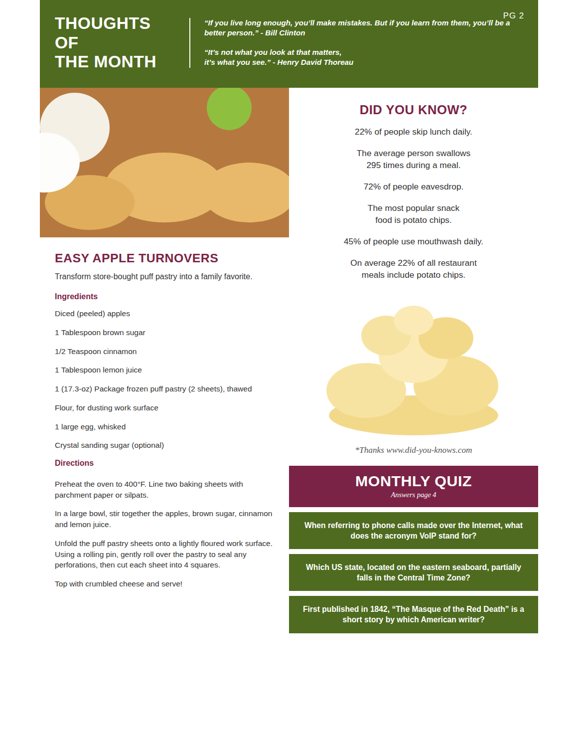Thoughts of
the Month
“If you live long enough, you’ll make mistakes. But if you learn from them, you’ll be a better person.” - Bill Clinton
“It’s not what you look at that matters,
it’s what you see.” - Henry David Thoreau
PG 2
Easy Apple Turnovers
Transform store-bought puff pastry into a family favorite.
Ingredients
Diced (peeled) apples
1 Tablespoon brown sugar
1/2 Teaspoon cinnamon
1 Tablespoon lemon juice
1 (17.3-oz) Package frozen puff pastry (2 sheets), thawed
Flour, for dusting work surface
1 large egg, whisked
Crystal sanding sugar (optional)
Directions
Preheat the oven to 400°F. Line two baking sheets with parchment paper or silpats.
In a large bowl, stir together the apples, brown sugar, cinnamon and lemon juice.
Unfold the puff pastry sheets onto a lightly floured work surface. Using a rolling pin, gently roll over the pastry to seal any perforations, then cut each sheet into 4 squares.
Top with crumbled cheese and serve!
Did You Know?
22% of people skip lunch daily.
The average person swallows
295 times during a meal.
72% of people eavesdrop.
The most popular snack
food is potato chips.
45% of people use mouthwash daily.
On average 22% of all restaurant
meals include potato chips.
*Thanks www.did-you-knows.com
Monthly Quiz
Answers page 4
When referring to phone calls made over the Internet, what does the acronym VoIP stand for?
Which US state, located on the eastern seaboard, partially falls in the Central Time Zone?
First published in 1842, “The Masque of the Red Death” is a short story by which American writer?